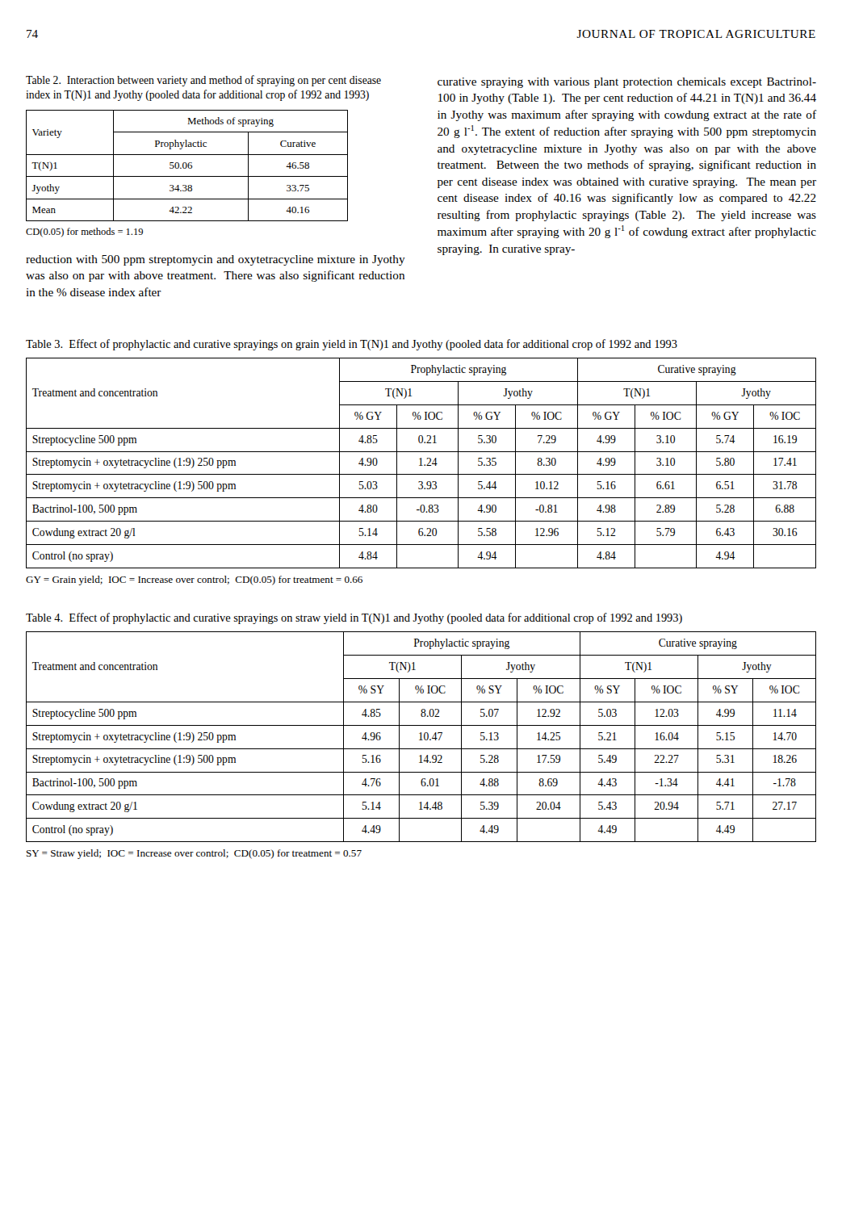74 JOURNAL OF TROPICAL AGRICULTURE
Table 2. Interaction between variety and method of spraying on per cent disease index in T(N)1 and Jyothy (pooled data for additional crop of 1992 and 1993)
| Variety | Methods of spraying |
| --- | --- |
| Prophylactic | Curative |
| T(N)1 | 50.06 | 46.58 |
| Jyothy | 34.38 | 33.75 |
| Mean | 42.22 | 40.16 |
CD(0.05) for methods = 1.19
reduction with 500 ppm streptomycin and oxytetracycline mixture in Jyothy was also on par with above treatment. There was also significant reduction in the % disease index after
curative spraying with various plant protection chemicals except Bactrinol-100 in Jyothy (Table 1). The per cent reduction of 44.21 in T(N)1 and 36.44 in Jyothy was maximum after spraying with cowdung extract at the rate of 20 g l-1. The extent of reduction after spraying with 500 ppm streptomycin and oxytetracycline mixture in Jyothy was also on par with the above treatment. Between the two methods of spraying, significant reduction in per cent disease index was obtained with curative spraying. The mean per cent disease index of 40.16 was significantly low as compared to 42.22 resulting from prophylactic sprayings (Table 2). The yield increase was maximum after spraying with 20 g l-1 of cowdung extract after prophylactic spraying. In curative spray-
Table 3. Effect of prophylactic and curative sprayings on grain yield in T(N)1 and Jyothy (pooled data for additional crop of 1992 and 1993
| Treatment and concentration | Prophylactic spraying | Curative spraying |
| --- | --- | --- |
| T(N)1 | Jyothy | T(N)1 | Jyothy |
| % GY | % IOC | % GY | % IOC | % GY | % IOC | % GY | % IOC |
| Streptocycline 500 ppm | 4.85 | 0.21 | 5.30 | 7.29 | 4.99 | 3.10 | 5.74 | 16.19 |
| Streptomycin + oxytetracycline (1:9) 250 ppm | 4.90 | 1.24 | 5.35 | 8.30 | 4.99 | 3.10 | 5.80 | 17.41 |
| Streptomycin + oxytetracycline (1:9) 500 ppm | 5.03 | 3.93 | 5.44 | 10.12 | 5.16 | 6.61 | 6.51 | 31.78 |
| Bactrinol-100, 500 ppm | 4.80 | -0.83 | 4.90 | -0.81 | 4.98 | 2.89 | 5.28 | 6.88 |
| Cowdung extract 20 g/l | 5.14 | 6.20 | 5.58 | 12.96 | 5.12 | 5.79 | 6.43 | 30.16 |
| Control (no spray) | 4.84 | | 4.94 | | 4.84 | | 4.94 | |
GY = Grain yield; IOC = Increase over control; CD(0.05) for treatment = 0.66
Table 4. Effect of prophylactic and curative sprayings on straw yield in T(N)1 and Jyothy (pooled data for additional crop of 1992 and 1993)
| Treatment and concentration | Prophylactic spraying | Curative spraying |
| --- | --- | --- |
| T(N)1 | Jyothy | T(N)1 | Jyothy |
| % SY | % IOC | % SY | % IOC | % SY | % IOC | % SY | % IOC |
| Streptocycline 500 ppm | 4.85 | 8.02 | 5.07 | 12.92 | 5.03 | 12.03 | 4.99 | 11.14 |
| Streptomycin + oxytetracycline (1:9) 250 ppm | 4.96 | 10.47 | 5.13 | 14.25 | 5.21 | 16.04 | 5.15 | 14.70 |
| Streptomycin + oxytetracycline (1:9) 500 ppm | 5.16 | 14.92 | 5.28 | 17.59 | 5.49 | 22.27 | 5.31 | 18.26 |
| Bactrinol-100, 500 ppm | 4.76 | 6.01 | 4.88 | 8.69 | 4.43 | -1.34 | 4.41 | -1.78 |
| Cowdung extract 20 g/1 | 5.14 | 14.48 | 5.39 | 20.04 | 5.43 | 20.94 | 5.71 | 27.17 |
| Control (no spray) | 4.49 | | 4.49 | | 4.49 | | 4.49 | |
SY = Straw yield; IOC = Increase over control; CD(0.05) for treatment = 0.57